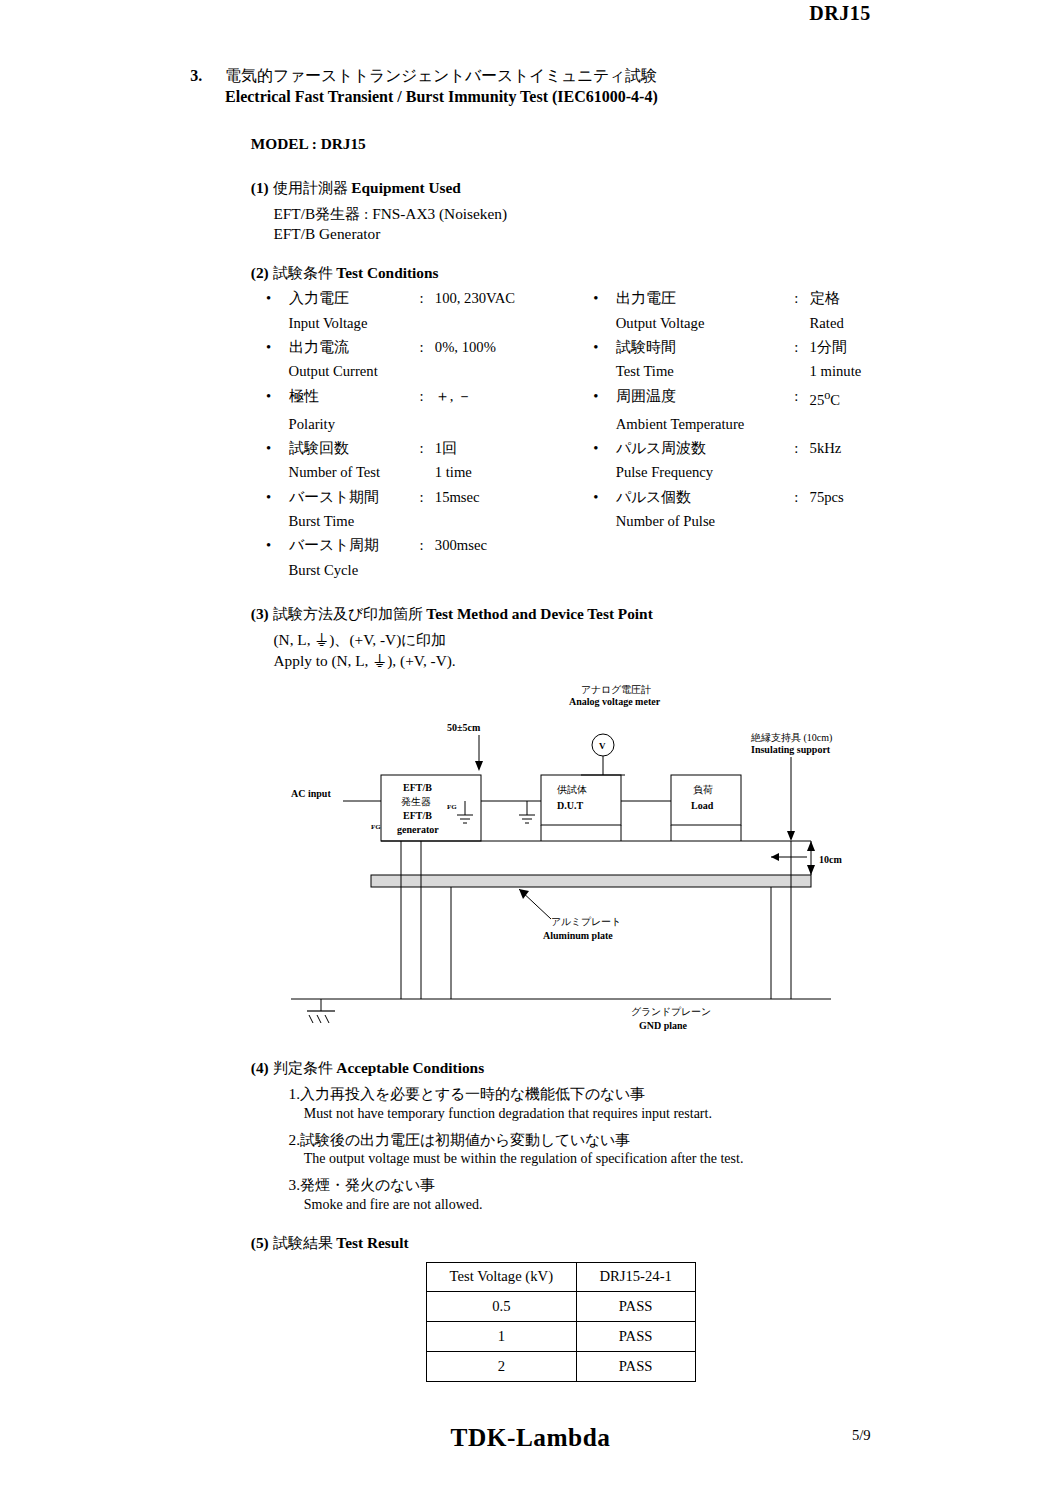DRJ15
3.
電気的ファーストトランジェントバーストイミュニティ試験
Electrical Fast Transient / Burst Immunity Test (IEC61000-4-4)
MODEL : DRJ15
(1) 使用計測器 Equipment Used
EFT/B発生器 : FNS-AX3 (Noiseken)
EFT/B Generator
(2) 試験条件 Test Conditions
| • | 入力電圧 | : | 100, 230VAC | | • | 出力電圧 | : | 定格 |
| | Input Voltage | | | | | Output Voltage | | Rated |
| • | 出力電流 | : | 0%, 100% | | • | 試験時間 | : | 1分間 |
| | Output Current | | | | | Test Time | | 1 minute |
| • | 極性 | : | ＋, － | | • | 周囲温度 | : | 25 o C |
| | Polarity | | | | | Ambient Temperature | | |
| • | 試験回数 | : | 1回 | | • | パルス周波数 | : | 5kHz |
| | Number of Test | | 1 time | | | Pulse Frequency | | |
| • | バースト期間 | : | 15msec | | • | パルス個数 | : | 75pcs |
| | Burst Time | | | | | Number of Pulse | | |
| • | バースト周期 | : | 300msec | | | | | |
| | Burst Cycle | | | | | | | |
(3) 試験方法及び印加箇所 Test Method and Device Test Point
(N, L, ⏚)、(+V, -V)に印加
Apply to (N, L, ⏚), (+V, -V).
アナログ電圧計 Analog voltage meter 50±5cm 絶縁支持具 (10cm) Insulating support V EFT/B 発生器 EFT/B generator FG FG AC input 供試体 D.U.T 負荷 Load 10cm アルミプレート Aluminum plate グランドプレーン GND plane
(4) 判定条件 Acceptable Conditions
1.入力再投入を必要とする一時的な機能低下のない事 Must not have temporary function degradation that requires input restart.
2.試験後の出力電圧は初期値から変動していない事 The output voltage must be within the regulation of specification after the test.
3.発煙・発火のない事 Smoke and fire are not allowed.
(5) 試験結果 Test Result
| Test Voltage (kV) | DRJ15-24-1 |
| --- | --- |
| 0.5 | PASS |
| 1 | PASS |
| 2 | PASS |
TDK-Lambda
5/9